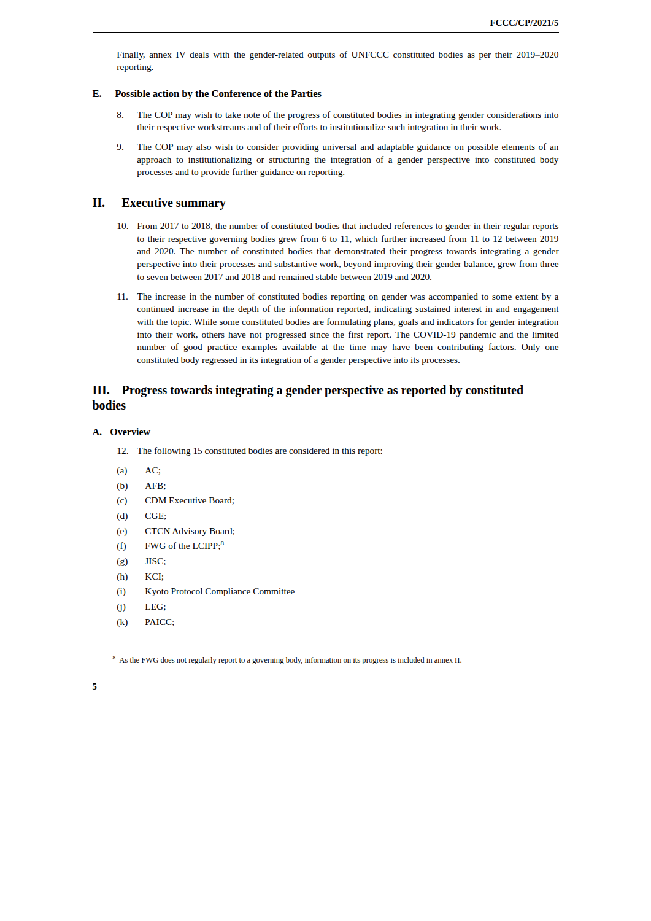FCCC/CP/2021/5
Finally, annex IV deals with the gender-related outputs of UNFCCC constituted bodies as per their 2019–2020 reporting.
E. Possible action by the Conference of the Parties
8. The COP may wish to take note of the progress of constituted bodies in integrating gender considerations into their respective workstreams and of their efforts to institutionalize such integration in their work.
9. The COP may also wish to consider providing universal and adaptable guidance on possible elements of an approach to institutionalizing or structuring the integration of a gender perspective into constituted body processes and to provide further guidance on reporting.
II. Executive summary
10. From 2017 to 2018, the number of constituted bodies that included references to gender in their regular reports to their respective governing bodies grew from 6 to 11, which further increased from 11 to 12 between 2019 and 2020. The number of constituted bodies that demonstrated their progress towards integrating a gender perspective into their processes and substantive work, beyond improving their gender balance, grew from three to seven between 2017 and 2018 and remained stable between 2019 and 2020.
11. The increase in the number of constituted bodies reporting on gender was accompanied to some extent by a continued increase in the depth of the information reported, indicating sustained interest in and engagement with the topic. While some constituted bodies are formulating plans, goals and indicators for gender integration into their work, others have not progressed since the first report. The COVID-19 pandemic and the limited number of good practice examples available at the time may have been contributing factors. Only one constituted body regressed in its integration of a gender perspective into its processes.
III. Progress towards integrating a gender perspective as reported by constituted bodies
A. Overview
12. The following 15 constituted bodies are considered in this report:
(a) AC;
(b) AFB;
(c) CDM Executive Board;
(d) CGE;
(e) CTCN Advisory Board;
(f) FWG of the LCIPP;8
(g) JISC;
(h) KCI;
(i) Kyoto Protocol Compliance Committee
(j) LEG;
(k) PAICC;
8 As the FWG does not regularly report to a governing body, information on its progress is included in annex II.
5